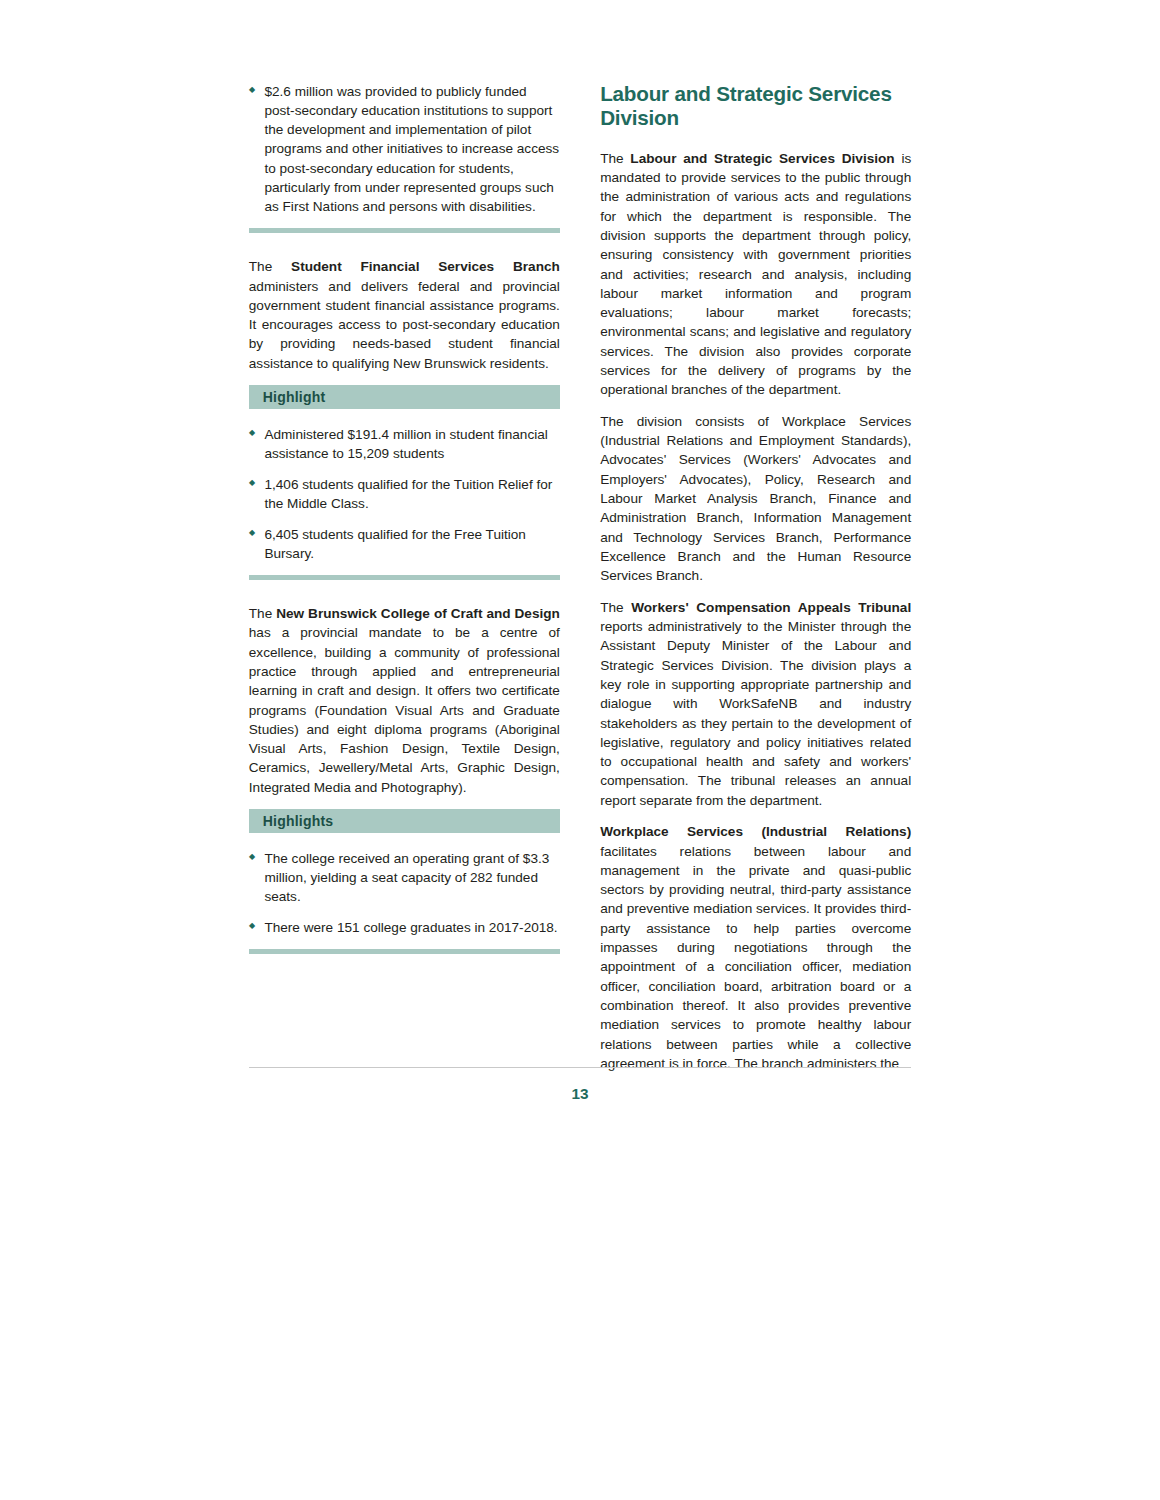$2.6 million was provided to publicly funded post-secondary education institutions to support the development and implementation of pilot programs and other initiatives to increase access to post-secondary education for students, particularly from under represented groups such as First Nations and persons with disabilities.
The Student Financial Services Branch administers and delivers federal and provincial government student financial assistance programs. It encourages access to post-secondary education by providing needs-based student financial assistance to qualifying New Brunswick residents.
Highlight
Administered $191.4 million in student financial assistance to 15,209 students
1,406 students qualified for the Tuition Relief for the Middle Class.
6,405 students qualified for the Free Tuition Bursary.
The New Brunswick College of Craft and Design has a provincial mandate to be a centre of excellence, building a community of professional practice through applied and entrepreneurial learning in craft and design. It offers two certificate programs (Foundation Visual Arts and Graduate Studies) and eight diploma programs (Aboriginal Visual Arts, Fashion Design, Textile Design, Ceramics, Jewellery/Metal Arts, Graphic Design, Integrated Media and Photography).
Highlights
The college received an operating grant of $3.3 million, yielding a seat capacity of 282 funded seats.
There were 151 college graduates in 2017-2018.
Labour and Strategic Services Division
The Labour and Strategic Services Division is mandated to provide services to the public through the administration of various acts and regulations for which the department is responsible. The division supports the department through policy, ensuring consistency with government priorities and activities; research and analysis, including labour market information and program evaluations; labour market forecasts; environmental scans; and legislative and regulatory services. The division also provides corporate services for the delivery of programs by the operational branches of the department.
The division consists of Workplace Services (Industrial Relations and Employment Standards), Advocates' Services (Workers' Advocates and Employers' Advocates), Policy, Research and Labour Market Analysis Branch, Finance and Administration Branch, Information Management and Technology Services Branch, Performance Excellence Branch and the Human Resource Services Branch.
The Workers' Compensation Appeals Tribunal reports administratively to the Minister through the Assistant Deputy Minister of the Labour and Strategic Services Division. The division plays a key role in supporting appropriate partnership and dialogue with WorkSafeNB and industry stakeholders as they pertain to the development of legislative, regulatory and policy initiatives related to occupational health and safety and workers' compensation. The tribunal releases an annual report separate from the department.
Workplace Services (Industrial Relations) facilitates relations between labour and management in the private and quasi-public sectors by providing neutral, third-party assistance and preventive mediation services. It provides third-party assistance to help parties overcome impasses during negotiations through the appointment of a conciliation officer, mediation officer, conciliation board, arbitration board or a combination thereof. It also provides preventive mediation services to promote healthy labour relations between parties while a collective agreement is in force. The branch administers the
13